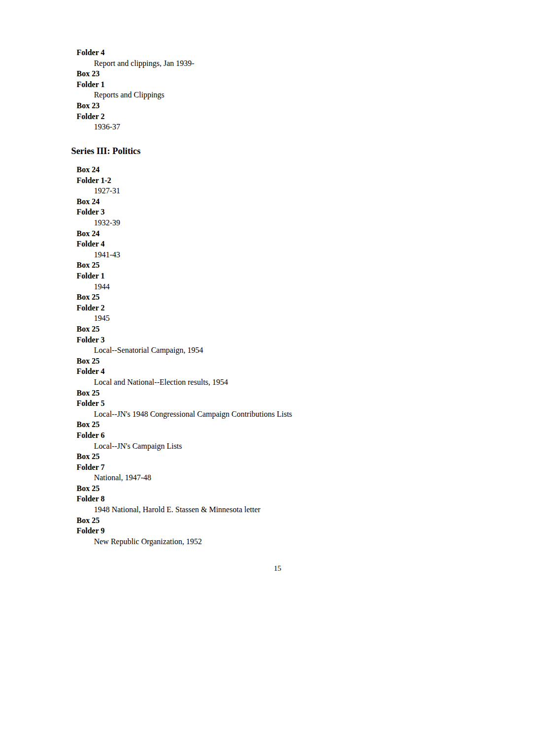Folder 4
Report and clippings, Jan 1939-
Box 23
Folder 1
Reports and Clippings
Box 23
Folder 2
1936-37
Series III: Politics
Box 24
Folder 1-2
1927-31
Box 24
Folder 3
1932-39
Box 24
Folder 4
1941-43
Box 25
Folder 1
1944
Box 25
Folder 2
1945
Box 25
Folder 3
Local--Senatorial Campaign, 1954
Box 25
Folder 4
Local and National--Election results, 1954
Box 25
Folder 5
Local--JN's 1948 Congressional Campaign Contributions Lists
Box 25
Folder 6
Local--JN's Campaign Lists
Box 25
Folder 7
National, 1947-48
Box 25
Folder 8
1948 National, Harold E. Stassen & Minnesota letter
Box 25
Folder 9
New Republic Organization, 1952
15